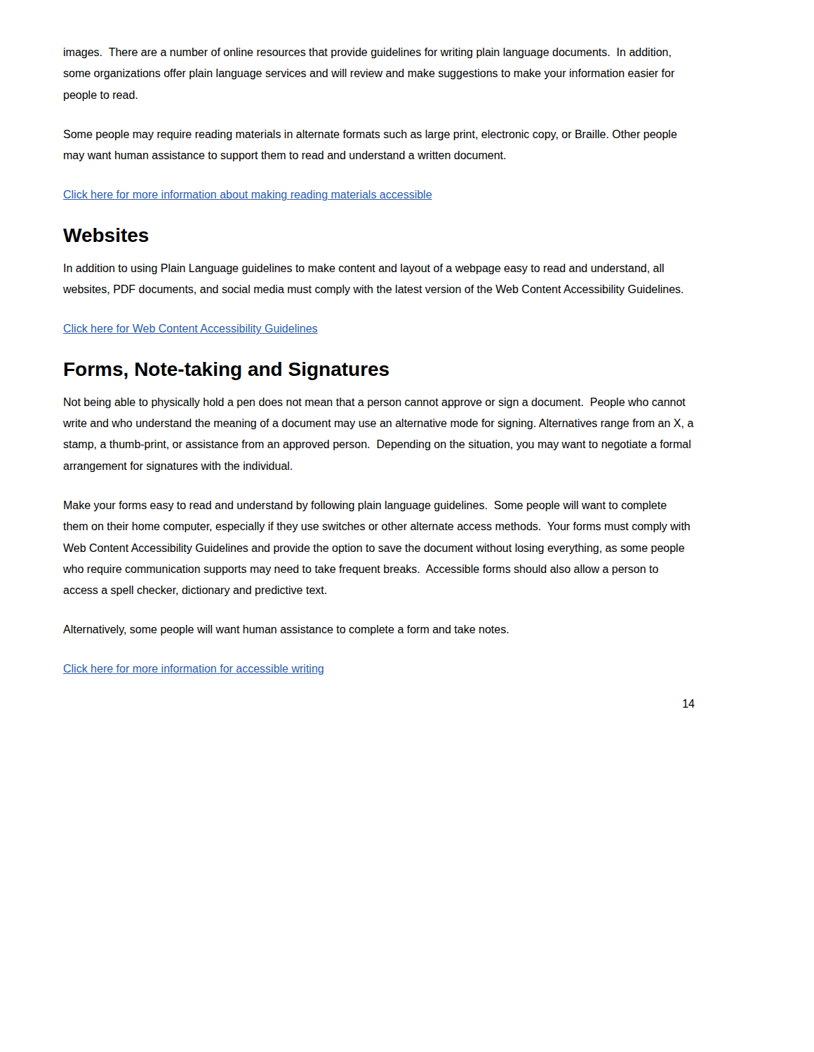images. There are a number of online resources that provide guidelines for writing plain language documents. In addition, some organizations offer plain language services and will review and make suggestions to make your information easier for people to read.
Some people may require reading materials in alternate formats such as large print, electronic copy, or Braille. Other people may want human assistance to support them to read and understand a written document.
Click here for more information about making reading materials accessible
Websites
In addition to using Plain Language guidelines to make content and layout of a webpage easy to read and understand, all websites, PDF documents, and social media must comply with the latest version of the Web Content Accessibility Guidelines.
Click here for Web Content Accessibility Guidelines
Forms, Note-taking and Signatures
Not being able to physically hold a pen does not mean that a person cannot approve or sign a document. People who cannot write and who understand the meaning of a document may use an alternative mode for signing. Alternatives range from an X, a stamp, a thumb-print, or assistance from an approved person. Depending on the situation, you may want to negotiate a formal arrangement for signatures with the individual.
Make your forms easy to read and understand by following plain language guidelines. Some people will want to complete them on their home computer, especially if they use switches or other alternate access methods. Your forms must comply with Web Content Accessibility Guidelines and provide the option to save the document without losing everything, as some people who require communication supports may need to take frequent breaks. Accessible forms should also allow a person to access a spell checker, dictionary and predictive text.
Alternatively, some people will want human assistance to complete a form and take notes.
Click here for more information for accessible writing
14